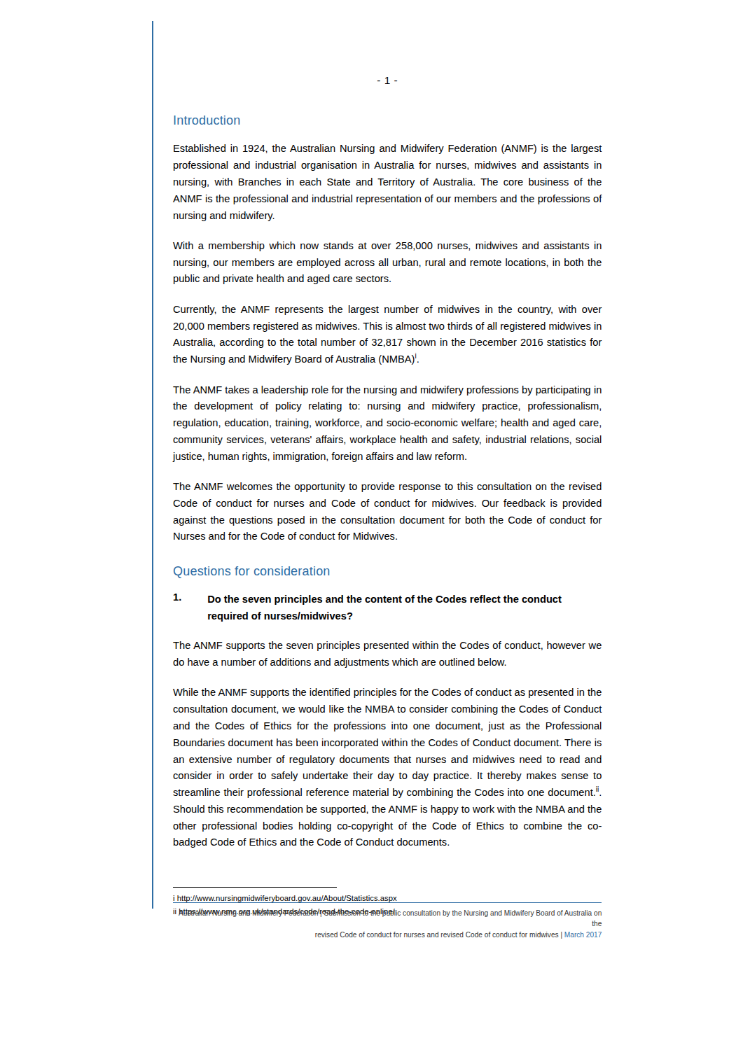- 1 -
Introduction
Established in 1924, the Australian Nursing and Midwifery Federation (ANMF) is the largest professional and industrial organisation in Australia for nurses, midwives and assistants in nursing, with Branches in each State and Territory of Australia. The core business of the ANMF is the professional and industrial representation of our members and the professions of nursing and midwifery.
With a membership which now stands at over 258,000 nurses, midwives and assistants in nursing, our members are employed across all urban, rural and remote locations, in both the public and private health and aged care sectors.
Currently, the ANMF represents the largest number of midwives in the country, with over 20,000 members registered as midwives. This is almost two thirds of all registered midwives in Australia, according to the total number of 32,817 shown in the December 2016 statistics for the Nursing and Midwifery Board of Australia (NMBA)i.
The ANMF takes a leadership role for the nursing and midwifery professions by participating in the development of policy relating to: nursing and midwifery practice, professionalism, regulation, education, training, workforce, and socio-economic welfare; health and aged care, community services, veterans' affairs, workplace health and safety, industrial relations, social justice, human rights, immigration, foreign affairs and law reform.
The ANMF welcomes the opportunity to provide response to this consultation on the revised Code of conduct for nurses and Code of conduct for midwives. Our feedback is provided against the questions posed in the consultation document for both the Code of conduct for Nurses and for the Code of conduct for Midwives.
Questions for consideration
1.
Do the seven principles and the content of the Codes reflect the conduct required of nurses/midwives?
The ANMF supports the seven principles presented within the Codes of conduct, however we do have a number of additions and adjustments which are outlined below.
While the ANMF supports the identified principles for the Codes of conduct as presented in the consultation document, we would like the NMBA to consider combining the Codes of Conduct and the Codes of Ethics for the professions into one document, just as the Professional Boundaries document has been incorporated within the Codes of Conduct document. There is an extensive number of regulatory documents that nurses and midwives need to read and consider in order to safely undertake their day to day practice. It thereby makes sense to streamline their professional reference material by combining the Codes into one document.ii. Should this recommendation be supported, the ANMF is happy to work with the NMBA and the other professional bodies holding co-copyright of the Code of Ethics to combine the co-badged Code of Ethics and the Code of Conduct documents.
i http://www.nursingmidwiferyboard.gov.au/About/Statistics.aspx
ii https://www.nmc.org.uk/standards/code/read-the-code-online/
Australian Nursing and Midwifery Federation | Submission to the public consultation by the Nursing and Midwifery Board of Australia on the
revised Code of conduct for nurses and revised Code of conduct for midwives | March 2017